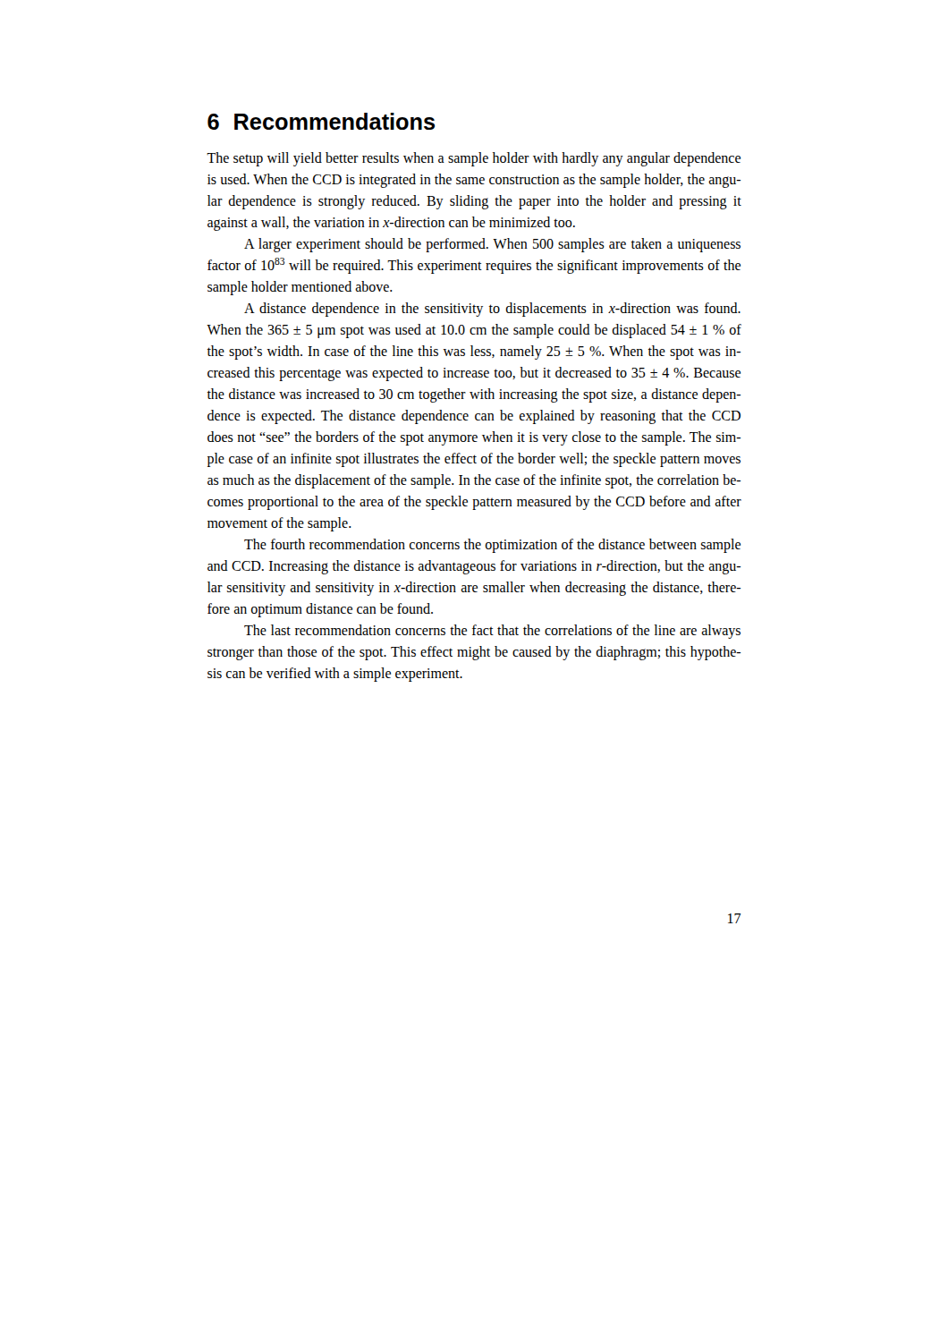6 Recommendations
The setup will yield better results when a sample holder with hardly any angular dependence is used. When the CCD is integrated in the same construction as the sample holder, the angular dependence is strongly reduced. By sliding the paper into the holder and pressing it against a wall, the variation in x-direction can be minimized too.
A larger experiment should be performed. When 500 samples are taken a uniqueness factor of 1083 will be required. This experiment requires the significant improvements of the sample holder mentioned above.
A distance dependence in the sensitivity to displacements in x-direction was found. When the 365 ± 5 μm spot was used at 10.0 cm the sample could be displaced 54 ± 1 % of the spot’s width. In case of the line this was less, namely 25 ± 5 %. When the spot was increased this percentage was expected to increase too, but it decreased to 35 ± 4 %. Because the distance was increased to 30 cm together with increasing the spot size, a distance dependence is expected. The distance dependence can be explained by reasoning that the CCD does not “see” the borders of the spot anymore when it is very close to the sample. The simple case of an infinite spot illustrates the effect of the border well; the speckle pattern moves as much as the displacement of the sample. In the case of the infinite spot, the correlation becomes proportional to the area of the speckle pattern measured by the CCD before and after movement of the sample.
The fourth recommendation concerns the optimization of the distance between sample and CCD. Increasing the distance is advantageous for variations in r-direction, but the angular sensitivity and sensitivity in x-direction are smaller when decreasing the distance, therefore an optimum distance can be found.
The last recommendation concerns the fact that the correlations of the line are always stronger than those of the spot. This effect might be caused by the diaphragm; this hypothesis can be verified with a simple experiment.
17